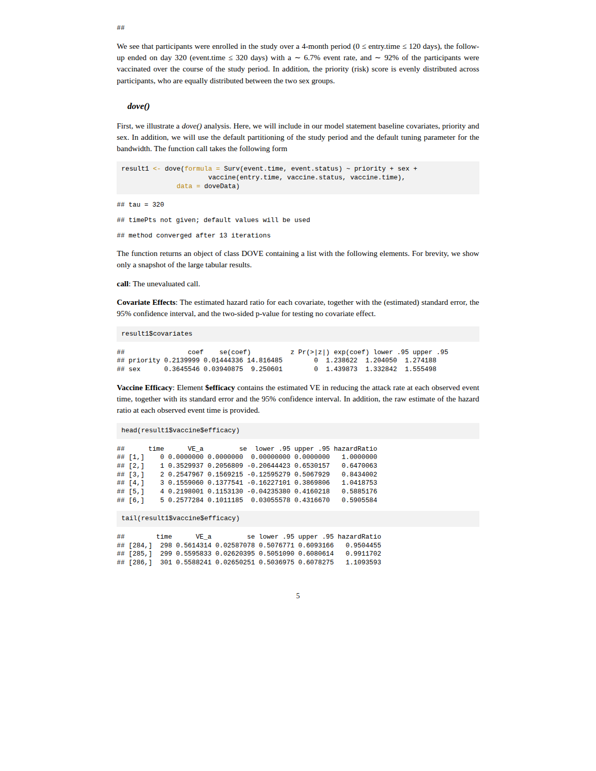##
We see that participants were enrolled in the study over a 4-month period (0 ≤ entry.time ≤ 120 days), the follow-up ended on day 320 (event.time ≤ 320 days) with a ∼ 6.7% event rate, and ∼ 92% of the participants were vaccinated over the course of the study period. In addition, the priority (risk) score is evenly distributed across participants, who are equally distributed between the two sex groups.
dove()
First, we illustrate a dove() analysis. Here, we will include in our model statement baseline covariates, priority and sex. In addition, we will use the default partitioning of the study period and the default tuning parameter for the bandwidth. The function call takes the following form
result1 <- dove(formula = Surv(event.time, event.status) ~ priority + sex +
                      vaccine(entry.time, vaccine.status, vaccine.time),
              data = doveData)
## tau = 320
## timePts not given; default values will be used
## method converged after 13 iterations
The function returns an object of class DOVE containing a list with the following elements. For brevity, we show only a snapshot of the large tabular results.
call: The unevaluated call.
Covariate Effects: The estimated hazard ratio for each covariate, together with the (estimated) standard error, the 95% confidence interval, and the two-sided p-value for testing no covariate effect.
result1$covariates
##                coef    se(coef)          z Pr(>|z|) exp(coef) lower .95 upper .95
## priority 0.2139999 0.01444336 14.816485        0  1.238622  1.204050  1.274188
## sex      0.3645546 0.03940875  9.250601        0  1.439873  1.332842  1.555498
Vaccine Efficacy: Element $efficacy contains the estimated VE in reducing the attack rate at each observed event time, together with its standard error and the 95% confidence interval. In addition, the raw estimate of the hazard ratio at each observed event time is provided.
head(result1$vaccine$efficacy)
##      time      VE_a         se  lower .95 upper .95 hazardRatio
## [1,]    0 0.0000000 0.0000000  0.00000000 0.0000000   1.0000000
## [2,]    1 0.3529937 0.2056809 -0.20644423 0.6530157   0.6470063
## [3,]    2 0.2547967 0.1569215 -0.12595279 0.5067929   0.8434002
## [4,]    3 0.1559060 0.1377541 -0.16227101 0.3869806   1.0418753
## [5,]    4 0.2198001 0.1153130 -0.04235380 0.4160218   0.5885176
## [6,]    5 0.2577284 0.1011185  0.03055578 0.4316670   0.5905584
tail(result1$vaccine$efficacy)
##        time      VE_a         se lower .95 upper .95 hazardRatio
## [284,]  298 0.5614314 0.02587078 0.5076771 0.6093166   0.9504455
## [285,]  299 0.5595833 0.02620395 0.5051090 0.6080614   0.9911702
## [286,]  301 0.5588241 0.02650251 0.5036975 0.6078275   1.1093593
5